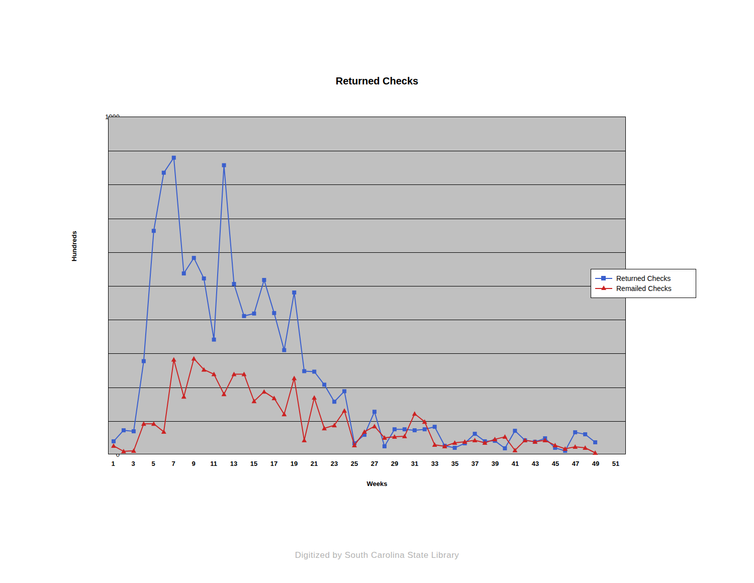Returned Checks
Hundreds
1000
900
800
700
600
500
400
300
200
100
0
1 3 5 7 9 11 13 15 17 19 21 23 25 27 29 31 33 35 37 39 41 43 45 47 49 51
Weeks
Returned Checks
Remailed Checks
Digitized by South Carolina State Library